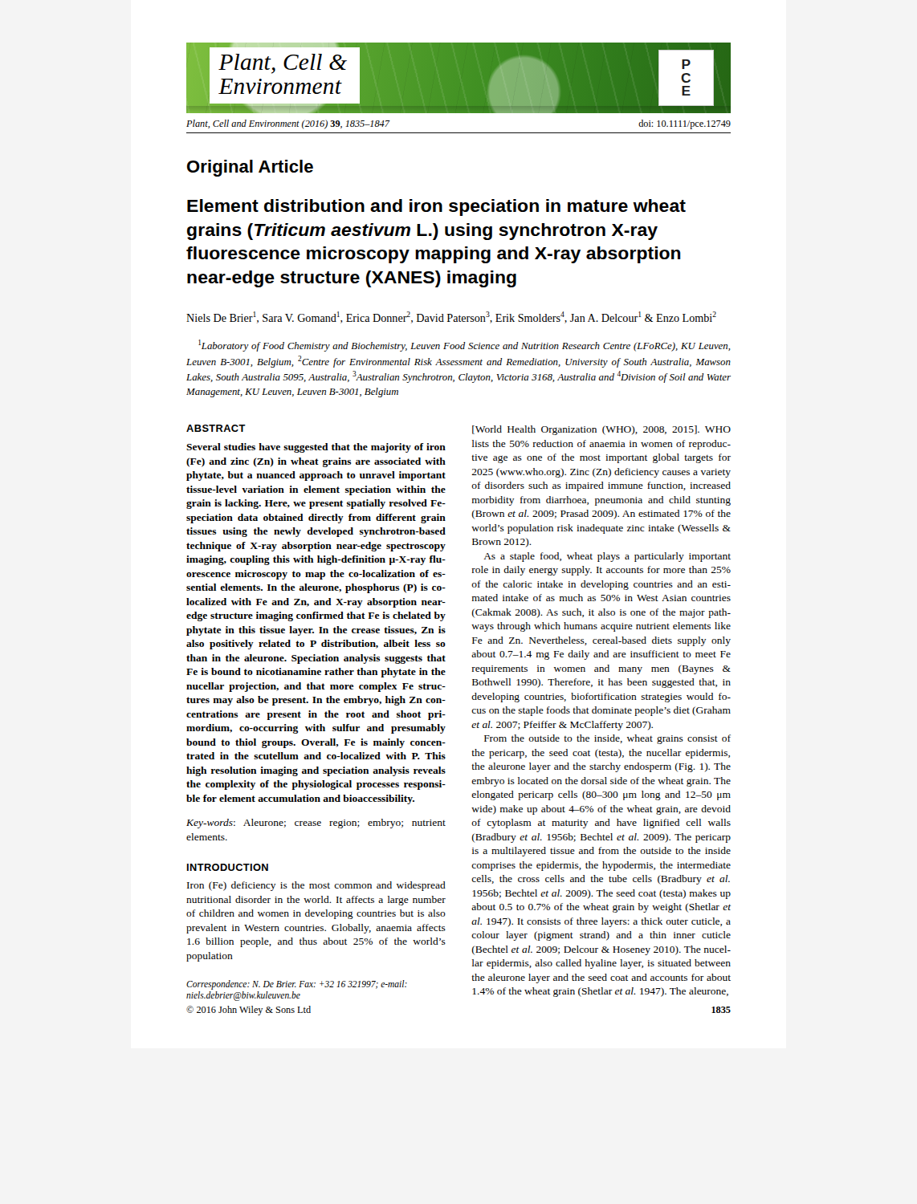Plant, Cell &
Environment
PCE
Plant, Cell and Environment (2016) 39, 1835–1847
doi: 10.1111/pce.12749
Original Article
Element distribution and iron speciation in mature wheat grains (Triticum aestivum L.) using synchrotron X-ray fluorescence microscopy mapping and X-ray absorption near-edge structure (XANES) imaging
Niels De Brier1, Sara V. Gomand1, Erica Donner2, David Paterson3, Erik Smolders4, Jan A. Delcour1 & Enzo Lombi2
1Laboratory of Food Chemistry and Biochemistry, Leuven Food Science and Nutrition Research Centre (LFoRCe), KU Leuven, Leuven B-3001, Belgium, 2Centre for Environmental Risk Assessment and Remediation, University of South Australia, Mawson Lakes, South Australia 5095, Australia, 3Australian Synchrotron, Clayton, Victoria 3168, Australia and 4Division of Soil and Water Management, KU Leuven, Leuven B-3001, Belgium
ABSTRACT
Several studies have suggested that the majority of iron (Fe) and zinc (Zn) in wheat grains are associated with phytate, but a nuanced approach to unravel important tissue-level variation in element speciation within the grain is lacking. Here, we present spatially resolved Fe-speciation data obtained directly from different grain tissues using the newly developed synchrotron-based technique of X-ray absorption near-edge spectroscopy imaging, coupling this with high-definition μ-X-ray fluorescence microscopy to map the co-localization of essential elements. In the aleurone, phosphorus (P) is co-localized with Fe and Zn, and X-ray absorption near-edge structure imaging confirmed that Fe is chelated by phytate in this tissue layer. In the crease tissues, Zn is also positively related to P distribution, albeit less so than in the aleurone. Speciation analysis suggests that Fe is bound to nicotianamine rather than phytate in the nucellar projection, and that more complex Fe structures may also be present. In the embryo, high Zn concentrations are present in the root and shoot primordium, co-occurring with sulfur and presumably bound to thiol groups. Overall, Fe is mainly concentrated in the scutellum and co-localized with P. This high resolution imaging and speciation analysis reveals the complexity of the physiological processes responsible for element accumulation and bioaccessibility.
Key-words: Aleurone; crease region; embryo; nutrient elements.
INTRODUCTION
Iron (Fe) deficiency is the most common and widespread nutritional disorder in the world. It affects a large number of children and women in developing countries but is also prevalent in Western countries. Globally, anaemia affects 1.6 billion people, and thus about 25% of the world’s population
Correspondence: N. De Brier. Fax: +32 16 321997; e-mail: niels.debrier@biw.kuleuven.be
[World Health Organization (WHO), 2008, 2015]. WHO lists the 50% reduction of anaemia in women of reproductive age as one of the most important global targets for 2025 (www.who.org). Zinc (Zn) deficiency causes a variety of disorders such as impaired immune function, increased morbidity from diarrhoea, pneumonia and child stunting (Brown et al. 2009; Prasad 2009). An estimated 17% of the world’s population risk inadequate zinc intake (Wessells & Brown 2012).
As a staple food, wheat plays a particularly important role in daily energy supply. It accounts for more than 25% of the caloric intake in developing countries and an estimated intake of as much as 50% in West Asian countries (Cakmak 2008). As such, it also is one of the major pathways through which humans acquire nutrient elements like Fe and Zn. Nevertheless, cereal-based diets supply only about 0.7–1.4 mg Fe daily and are insufficient to meet Fe requirements in women and many men (Baynes & Bothwell 1990). Therefore, it has been suggested that, in developing countries, biofortification strategies would focus on the staple foods that dominate people’s diet (Graham et al. 2007; Pfeiffer & McClafferty 2007).
From the outside to the inside, wheat grains consist of the pericarp, the seed coat (testa), the nucellar epidermis, the aleurone layer and the starchy endosperm (Fig. 1). The embryo is located on the dorsal side of the wheat grain. The elongated pericarp cells (80–300 μm long and 12–50 μm wide) make up about 4–6% of the wheat grain, are devoid of cytoplasm at maturity and have lignified cell walls (Bradbury et al. 1956b; Bechtel et al. 2009). The pericarp is a multilayered tissue and from the outside to the inside comprises the epidermis, the hypodermis, the intermediate cells, the cross cells and the tube cells (Bradbury et al. 1956b; Bechtel et al. 2009). The seed coat (testa) makes up about 0.5 to 0.7% of the wheat grain by weight (Shetlar et al. 1947). It consists of three layers: a thick outer cuticle, a colour layer (pigment strand) and a thin inner cuticle (Bechtel et al. 2009; Delcour & Hoseney 2010). The nucellar epidermis, also called hyaline layer, is situated between the aleurone layer and the seed coat and accounts for about 1.4% of the wheat grain (Shetlar et al. 1947). The aleurone,
© 2016 John Wiley & Sons Ltd
1835